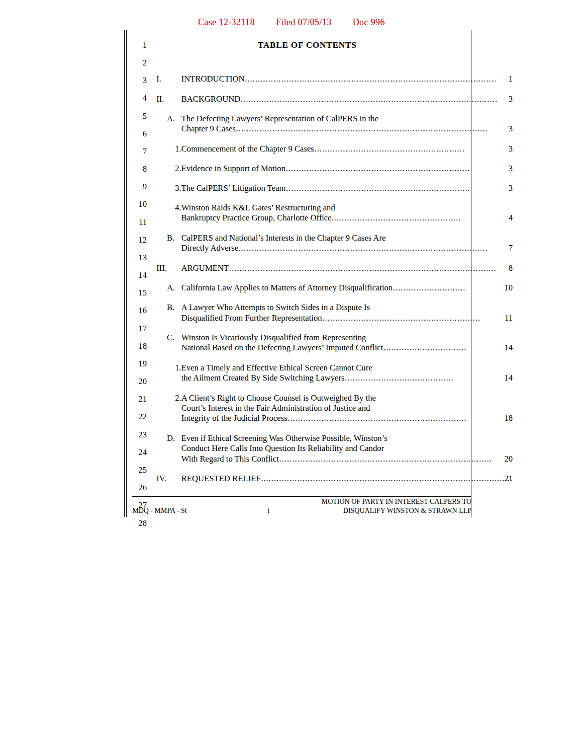Case 12-32118 Filed 07/05/13 Doc 996
1
2
3
4
5
6
7
8
9
10
11
12
13
14
15
16
17
18
19
20
21
22
23
24
25
26
27
28
TABLE OF CONTENTS
| I. | | | 1 INTRODUCTION ................................................................................................. |
| II. | | | 3 BACKGROUND ................................................................................................... |
| | A. | | The Defecting Lawyers’ Representation of CalPERS in the 3 Chapter 9 Cases ................................................................................................. |
| | | 1. | 3 Commencement of the Chapter 9 Cases .......................................................... |
| | | 2. | 3 Evidence in Support of Motion ....................................................................... |
| | | 3. | 3 The CalPERS’ Litigation Team ....................................................................... |
| | | 4. | Winston Raids K&L Gates’ Restructuring and 4 Bankruptcy Practice Group, Charlotte Office. ................................................. |
| | B. | | CalPERS and National’s Interests in the Chapter 9 Cases Are 7 Directly Adverse ................................................................................................ |
| III. | | | 8 ARGUMENT ....................................................................................................... |
| | A. | | 10 California Law Applies to Matters of Attorney Disqualification ............................ |
| | B. | | A Lawyer Who Attempts to Switch Sides in a Dispute Is 11 Disqualified From Further Representation ............................................................. |
| | C. | | Winston Is Vicariously Disqualified from Representing 14 National Based on the Defecting Lawyers’ Imputed Conflict ................................ |
| | | 1. | Even a Timely and Effective Ethical Screen Cannot Cure 14 the Ailment Created By Side Switching Lawyers .......................................... |
| | | 2. | A Client’s Right to Choose Counsel is Outweighed By the Court’s Interest in the Fair Administration of Justice and 18 Integrity of the Judicial Process ..................................................................... |
| | D. | | Even if Ethical Screening Was Otherwise Possible, Winston’s Conduct Here Calls Into Question Its Reliability and Candor 20 With Regard to This Conflict .................................................................................. |
| IV. | | | 21 REQUESTED RELIEF ................................................................................................. |
MDQ - MMPA - St
i
MOTION OF PARTY IN INTEREST CALPERS TO
DISQUALIFY WINSTON & STRAWN LLP